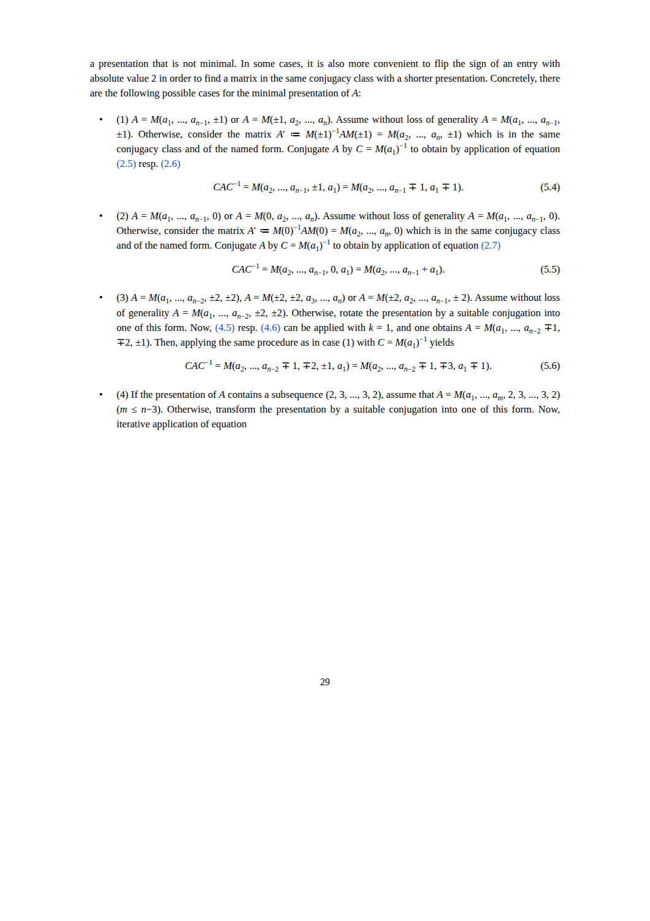a presentation that is not minimal. In some cases, it is also more convenient to flip the sign of an entry with absolute value 2 in order to find a matrix in the same conjugacy class with a shorter presentation. Concretely, there are the following possible cases for the minimal presentation of A:
(1) A = M(a1, ..., an−1, ±1) or A = M(±1, a2, ..., an). Assume without loss of generality A = M(a1, ..., an−1, ±1). Otherwise, consider the matrix A′ ≔ M(±1)−1AM(±1) = M(a2, ..., an, ±1) which is in the same conjugacy class and of the named form. Conjugate A by C = M(a1)−1 to obtain by application of equation (2.5) resp. (2.6) CAC−1 = M(a2, ..., an−1, ±1, a1) = M(a2, ..., an−1 ∓ 1, a1 ∓ 1). (5.4)
(2) A = M(a1, ..., an−1, 0) or A = M(0, a2, ..., an). Assume without loss of generality A = M(a1, ..., an−1, 0). Otherwise, consider the matrix A′ ≔ M(0)−1AM(0) = M(a2, ..., an, 0) which is in the same conjugacy class and of the named form. Conjugate A by C = M(a1)−1 to obtain by application of equation (2.7) CAC−1 = M(a2, ..., an−1, 0, a1) = M(a2, ..., an−1 + a1). (5.5)
(3) A = M(a1, ..., an−2, ±2, ±2), A = M(±2, ±2, a3, ..., an) or A = M(±2, a2, ..., an−1, ± 2). Assume without loss of generality A = M(a1, ..., an−2, ±2, ±2). Otherwise, rotate the presentation by a suitable conjugation into one of this form. Now, (4.5) resp. (4.6) can be applied with k = 1, and one obtains A = M(a1, ..., an−2 ∓1, ∓2, ±1). Then, applying the same procedure as in case (1) with C = M(a1)−1 yields CAC−1 = M(a2, ..., an−2 ∓ 1, ∓2, ±1, a1) = M(a2, ..., an−2 ∓ 1, ∓3, a1 ∓ 1). (5.6)
(4) If the presentation of A contains a subsequence (2, 3, ..., 3, 2), assume that A = M(a1, ..., am, 2, 3, ..., 3, 2) (m ≤ n−3). Otherwise, transform the presentation by a suitable conjugation into one of this form. Now, iterative application of equation
29